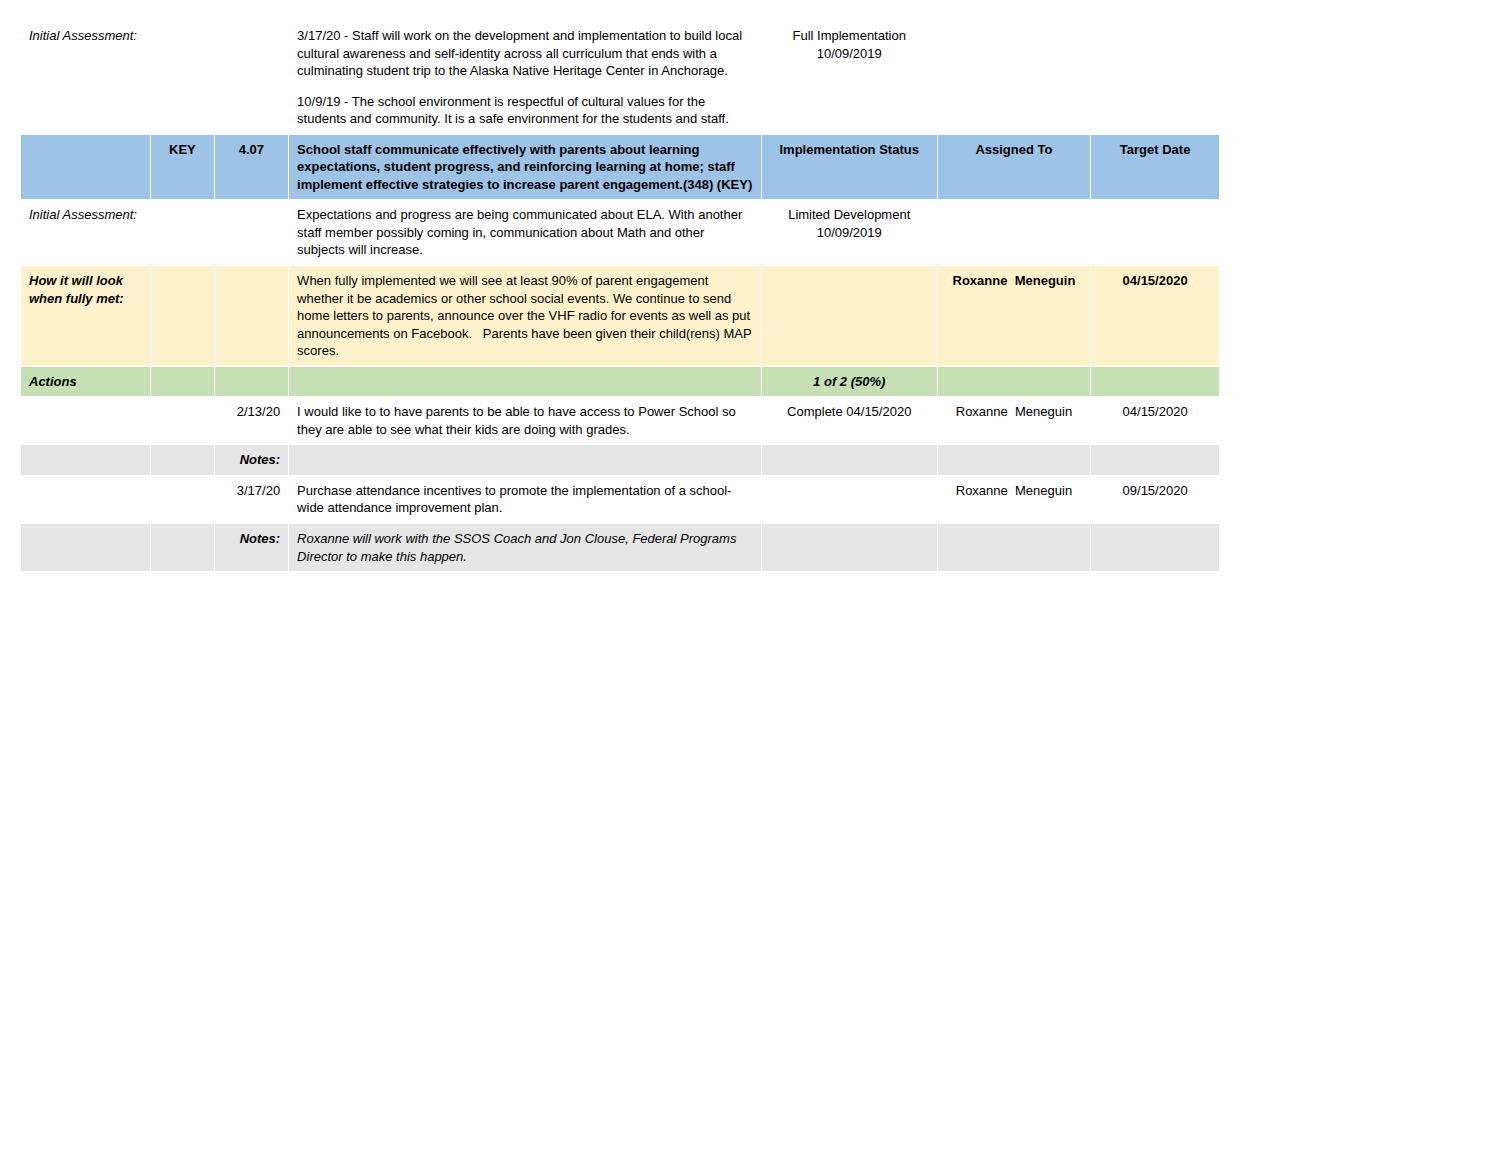| Initial Assessment: | | | 3/17/20 - Staff will work on the development and implementation to build local cultural awareness and self-identity across all curriculum that ends with a culminating student trip to the Alaska Native Heritage Center in Anchorage. 10/9/19 - The school environment is respectful of cultural values for the students and community. It is a safe environment for the students and staff. | Full Implementation 10/09/2019 | | |
| | KEY | 4.07 | School staff communicate effectively with parents about learning expectations, student progress, and reinforcing learning at home; staff implement effective strategies to increase parent engagement.(348) (KEY) | Implementation Status | Assigned To | Target Date |
| Initial Assessment: | | | Expectations and progress are being communicated about ELA. With another staff member possibly coming in, communication about Math and other subjects will increase. | Limited Development 10/09/2019 | | |
| How it will look when fully met: | | | When fully implemented we will see at least 90% of parent engagement whether it be academics or other school social events. We continue to send home letters to parents, announce over the VHF radio for events as well as put announcements on Facebook. Parents have been given their child(rens) MAP scores. | | Roxanne Meneguin | 04/15/2020 |
| Actions | | | | 1 of 2 (50%) | | |
| | | 2/13/20 | I would like to to have parents to be able to have access to Power School so they are able to see what their kids are doing with grades. | Complete 04/15/2020 | Roxanne Meneguin | 04/15/2020 |
| | | Notes: | | | | |
| | | 3/17/20 | Purchase attendance incentives to promote the implementation of a school-wide attendance improvement plan. | | Roxanne Meneguin | 09/15/2020 |
| | | Notes: | Roxanne will work with the SSOS Coach and Jon Clouse, Federal Programs Director to make this happen. | | | |